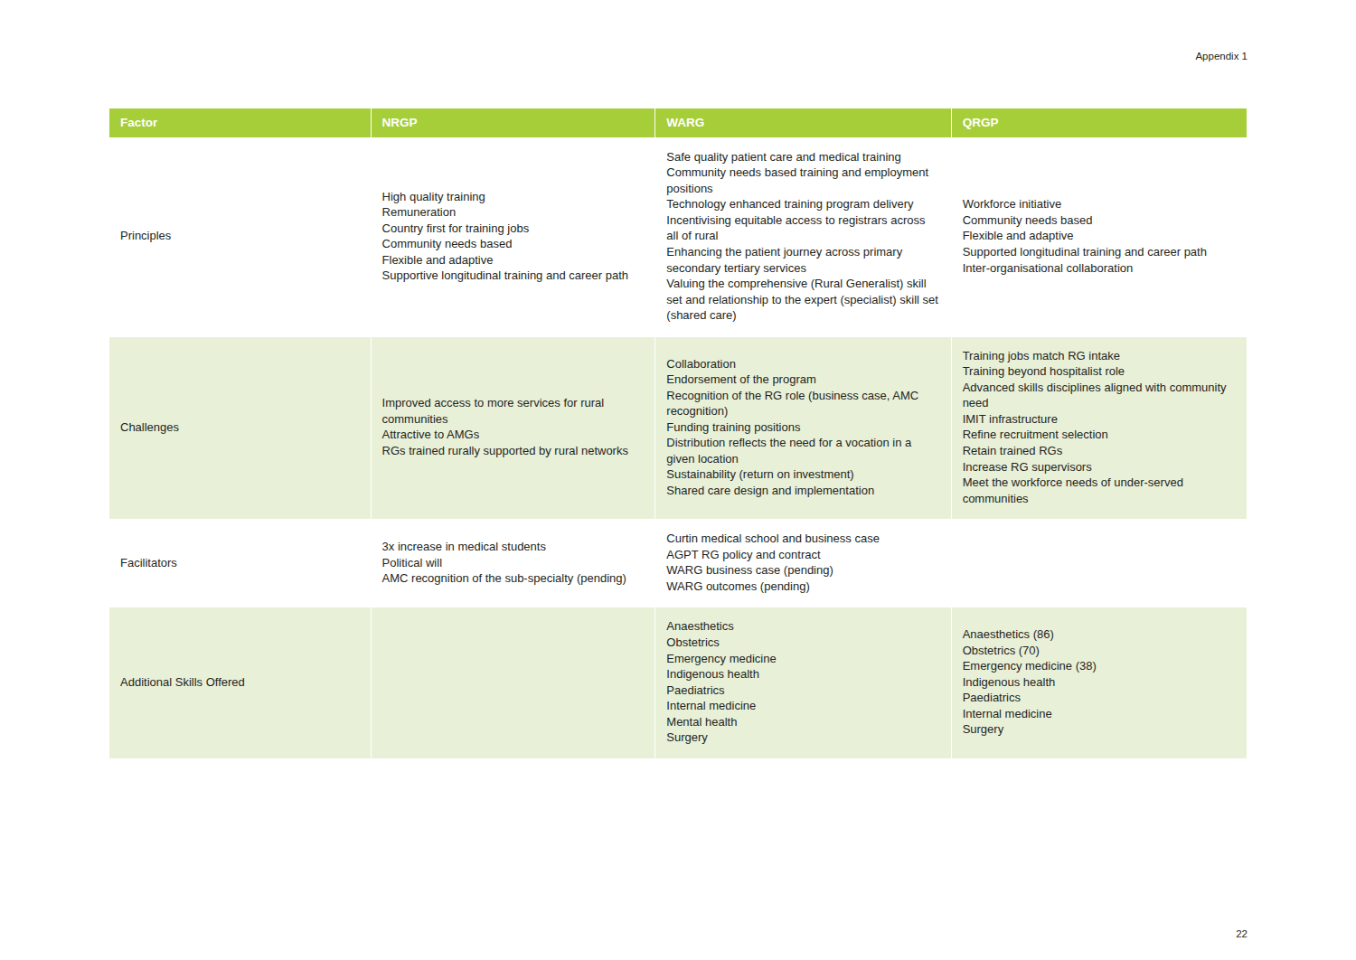Appendix 1
| Factor | NRGP | WARG | QRGP |
| --- | --- | --- | --- |
| Principles | High quality training Remuneration Country first for training jobs Community needs based Flexible and adaptive Supportive longitudinal training and career path | Safe quality patient care and medical training Community needs based training and employment positions Technology enhanced training program delivery Incentivising equitable access to registrars across all of rural Enhancing the patient journey across primary secondary tertiary services Valuing the comprehensive (Rural Generalist) skill set and relationship to the expert (specialist) skill set (shared care) | Workforce initiative Community needs based Flexible and adaptive Supported longitudinal training and career path Inter-organisational collaboration |
| Challenges | Improved access to more services for rural communities Attractive to AMGs RGs trained rurally supported by rural networks | Collaboration Endorsement of the program Recognition of the RG role (business case, AMC recognition) Funding training positions Distribution reflects the need for a vocation in a given location Sustainability (return on investment) Shared care design and implementation | Training jobs match RG intake Training beyond hospitalist role Advanced skills disciplines aligned with community need IMIT infrastructure Refine recruitment selection Retain trained RGs Increase RG supervisors Meet the workforce needs of under-served communities |
| Facilitators | 3x increase in medical students Political will AMC recognition of the sub-specialty (pending) | Curtin medical school and business case AGPT RG policy and contract WARG business case (pending) WARG outcomes (pending) | |
| Additional Skills Offered | | Anaesthetics Obstetrics Emergency medicine Indigenous health Paediatrics Internal medicine Mental health Surgery | Anaesthetics (86) Obstetrics (70) Emergency medicine (38) Indigenous health Paediatrics Internal medicine Surgery |
22